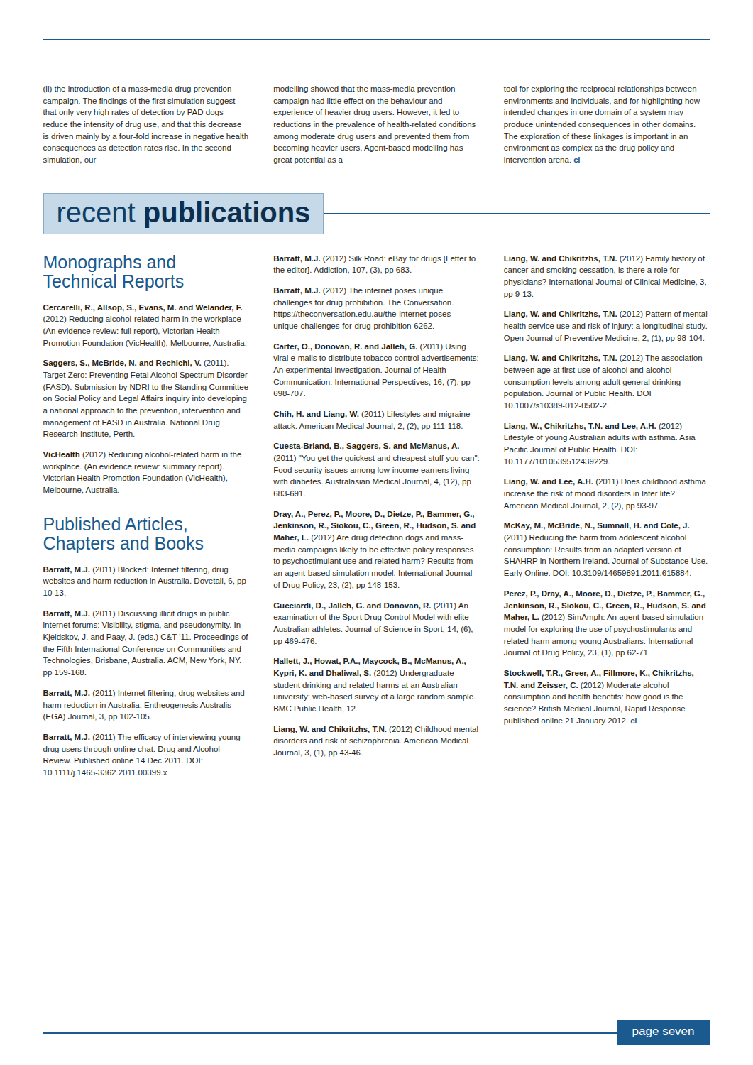(ii) the introduction of a mass-media drug prevention campaign. The findings of the first simulation suggest that only very high rates of detection by PAD dogs reduce the intensity of drug use, and that this decrease is driven mainly by a four-fold increase in negative health consequences as detection rates rise. In the second simulation, our
modelling showed that the mass-media prevention campaign had little effect on the behaviour and experience of heavier drug users. However, it led to reductions in the prevalence of health-related conditions among moderate drug users and prevented them from becoming heavier users. Agent-based modelling has great potential as a
tool for exploring the reciprocal relationships between environments and individuals, and for highlighting how intended changes in one domain of a system may produce unintended consequences in other domains. The exploration of these linkages is important in an environment as complex as the drug policy and intervention arena. cl
recent publications
Monographs and
Technical Reports
Cercarelli, R., Allsop, S., Evans, M. and Welander, F. (2012) Reducing alcohol-related harm in the workplace (An evidence review: full report), Victorian Health Promotion Foundation (VicHealth), Melbourne, Australia.
Saggers, S., McBride, N. and Rechichi, V. (2011). Target Zero: Preventing Fetal Alcohol Spectrum Disorder (FASD). Submission by NDRI to the Standing Committee on Social Policy and Legal Affairs inquiry into developing a national approach to the prevention, intervention and management of FASD in Australia. National Drug Research Institute, Perth.
VicHealth (2012) Reducing alcohol-related harm in the workplace. (An evidence review: summary report). Victorian Health Promotion Foundation (VicHealth), Melbourne, Australia.
Published Articles,
Chapters and Books
Barratt, M.J. (2011) Blocked: Internet filtering, drug websites and harm reduction in Australia. Dovetail, 6, pp 10-13.
Barratt, M.J. (2011) Discussing illicit drugs in public internet forums: Visibility, stigma, and pseudonymity. In Kjeldskov, J. and Paay, J. (eds.) C&T '11. Proceedings of the Fifth International Conference on Communities and Technologies, Brisbane, Australia. ACM, New York, NY. pp 159-168.
Barratt, M.J. (2011) Internet filtering, drug websites and harm reduction in Australia. Entheogenesis Australis (EGA) Journal, 3, pp 102-105.
Barratt, M.J. (2011) The efficacy of interviewing young drug users through online chat. Drug and Alcohol Review. Published online 14 Dec 2011. DOI: 10.1111/j.1465-3362.2011.00399.x
Barratt, M.J. (2012) Silk Road: eBay for drugs [Letter to the editor]. Addiction, 107, (3), pp 683.
Barratt, M.J. (2012) The internet poses unique challenges for drug prohibition. The Conversation. https://theconversation.edu.au/the-internet-poses-unique-challenges-for-drug-prohibition-6262.
Carter, O., Donovan, R. and Jalleh, G. (2011) Using viral e-mails to distribute tobacco control advertisements: An experimental investigation. Journal of Health Communication: International Perspectives, 16, (7), pp 698-707.
Chih, H. and Liang, W. (2011) Lifestyles and migraine attack. American Medical Journal, 2, (2), pp 111-118.
Cuesta-Briand, B., Saggers, S. and McManus, A. (2011) "You get the quickest and cheapest stuff you can": Food security issues among low-income earners living with diabetes. Australasian Medical Journal, 4, (12), pp 683-691.
Dray, A., Perez, P., Moore, D., Dietze, P., Bammer, G., Jenkinson, R., Siokou, C., Green, R., Hudson, S. and Maher, L. (2012) Are drug detection dogs and mass-media campaigns likely to be effective policy responses to psychostimulant use and related harm? Results from an agent-based simulation model. International Journal of Drug Policy, 23, (2), pp 148-153.
Gucciardi, D., Jalleh, G. and Donovan, R. (2011) An examination of the Sport Drug Control Model with elite Australian athletes. Journal of Science in Sport, 14, (6), pp 469-476.
Hallett, J., Howat, P.A., Maycock, B., McManus, A., Kypri, K. and Dhaliwal, S. (2012) Undergraduate student drinking and related harms at an Australian university: web-based survey of a large random sample. BMC Public Health, 12.
Liang, W. and Chikritzhs, T.N. (2012) Childhood mental disorders and risk of schizophrenia. American Medical Journal, 3, (1), pp 43-46.
Liang, W. and Chikritzhs, T.N. (2012) Family history of cancer and smoking cessation, is there a role for physicians? International Journal of Clinical Medicine, 3, pp 9-13.
Liang, W. and Chikritzhs, T.N. (2012) Pattern of mental health service use and risk of injury: a longitudinal study. Open Journal of Preventive Medicine, 2, (1), pp 98-104.
Liang, W. and Chikritzhs, T.N. (2012) The association between age at first use of alcohol and alcohol consumption levels among adult general drinking population. Journal of Public Health. DOI 10.1007/s10389-012-0502-2.
Liang, W., Chikritzhs, T.N. and Lee, A.H. (2012) Lifestyle of young Australian adults with asthma. Asia Pacific Journal of Public Health. DOI: 10.1177/1010539512439229.
Liang, W. and Lee, A.H. (2011) Does childhood asthma increase the risk of mood disorders in later life? American Medical Journal, 2, (2), pp 93-97.
McKay, M., McBride, N., Sumnall, H. and Cole, J. (2011) Reducing the harm from adolescent alcohol consumption: Results from an adapted version of SHAHRP in Northern Ireland. Journal of Substance Use. Early Online. DOI: 10.3109/14659891.2011.615884.
Perez, P., Dray, A., Moore, D., Dietze, P., Bammer, G., Jenkinson, R., Siokou, C., Green, R., Hudson, S. and Maher, L. (2012) SimAmph: An agent-based simulation model for exploring the use of psychostimulants and related harm among young Australians. International Journal of Drug Policy, 23, (1), pp 62-71.
Stockwell, T.R., Greer, A., Fillmore, K., Chikritzhs, T.N. and Zeisser, C. (2012) Moderate alcohol consumption and health benefits: how good is the science? British Medical Journal, Rapid Response published online 21 January 2012. cl
page seven